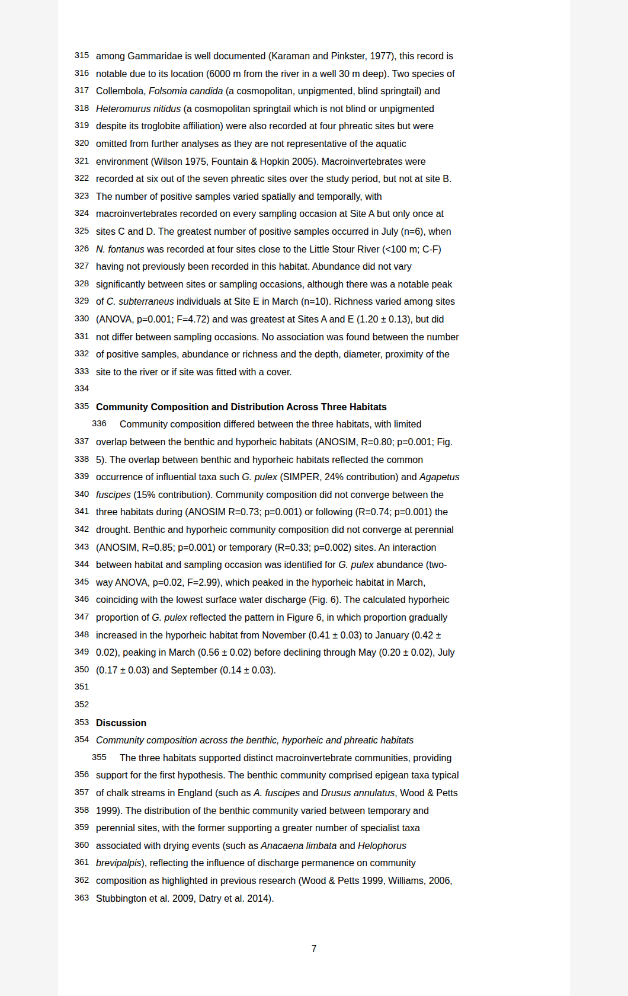among Gammaridae is well documented (Karaman and Pinkster, 1977), this record is
notable due to its location (6000 m from the river in a well 30 m deep). Two species of
Collembola, Folsomia candida (a cosmopolitan, unpigmented, blind springtail) and
Heteromurus nitidus (a cosmopolitan springtail which is not blind or unpigmented
despite its troglobite affiliation) were also recorded at four phreatic sites but were
omitted from further analyses as they are not representative of the aquatic
environment (Wilson 1975, Fountain & Hopkin 2005). Macroinvertebrates were
recorded at six out of the seven phreatic sites over the study period, but not at site B.
The number of positive samples varied spatially and temporally, with
macroinvertebrates recorded on every sampling occasion at Site A but only once at
sites C and D. The greatest number of positive samples occurred in July (n=6), when
N. fontanus was recorded at four sites close to the Little Stour River (<100 m; C-F)
having not previously been recorded in this habitat. Abundance did not vary
significantly between sites or sampling occasions, although there was a notable peak
of C. subterraneus individuals at Site E in March (n=10). Richness varied among sites
(ANOVA, p=0.001; F=4.72) and was greatest at Sites A and E (1.20 ± 0.13), but did
not differ between sampling occasions. No association was found between the number
of positive samples, abundance or richness and the depth, diameter, proximity of the
site to the river or if site was fitted with a cover.
Community Composition and Distribution Across Three Habitats
Community composition differed between the three habitats, with limited
overlap between the benthic and hyporheic habitats (ANOSIM, R=0.80; p=0.001; Fig.
5). The overlap between benthic and hyporheic habitats reflected the common
occurrence of influential taxa such G. pulex (SIMPER, 24% contribution) and Agapetus
fuscipes (15% contribution). Community composition did not converge between the
three habitats during (ANOSIM R=0.73; p=0.001) or following (R=0.74; p=0.001) the
drought. Benthic and hyporheic community composition did not converge at perennial
(ANOSIM, R=0.85; p=0.001) or temporary (R=0.33; p=0.002) sites. An interaction
between habitat and sampling occasion was identified for G. pulex abundance (two-
way ANOVA, p=0.02, F=2.99), which peaked in the hyporheic habitat in March,
coinciding with the lowest surface water discharge (Fig. 6). The calculated hyporheic
proportion of G. pulex reflected the pattern in Figure 6, in which proportion gradually
increased in the hyporheic habitat from November (0.41 ± 0.03) to January (0.42 ±
0.02), peaking in March (0.56 ± 0.02) before declining through May (0.20 ± 0.02), July
(0.17 ± 0.03) and September (0.14 ± 0.03).
Discussion
Community composition across the benthic, hyporheic and phreatic habitats
The three habitats supported distinct macroinvertebrate communities, providing
support for the first hypothesis. The benthic community comprised epigean taxa typical
of chalk streams in England (such as A. fuscipes and Drusus annulatus, Wood & Petts
1999). The distribution of the benthic community varied between temporary and
perennial sites, with the former supporting a greater number of specialist taxa
associated with drying events (such as Anacaena limbata and Helophorus
brevipalpis), reflecting the influence of discharge permanence on community
composition as highlighted in previous research (Wood & Petts 1999, Williams, 2006,
Stubbington et al. 2009, Datry et al. 2014).
7